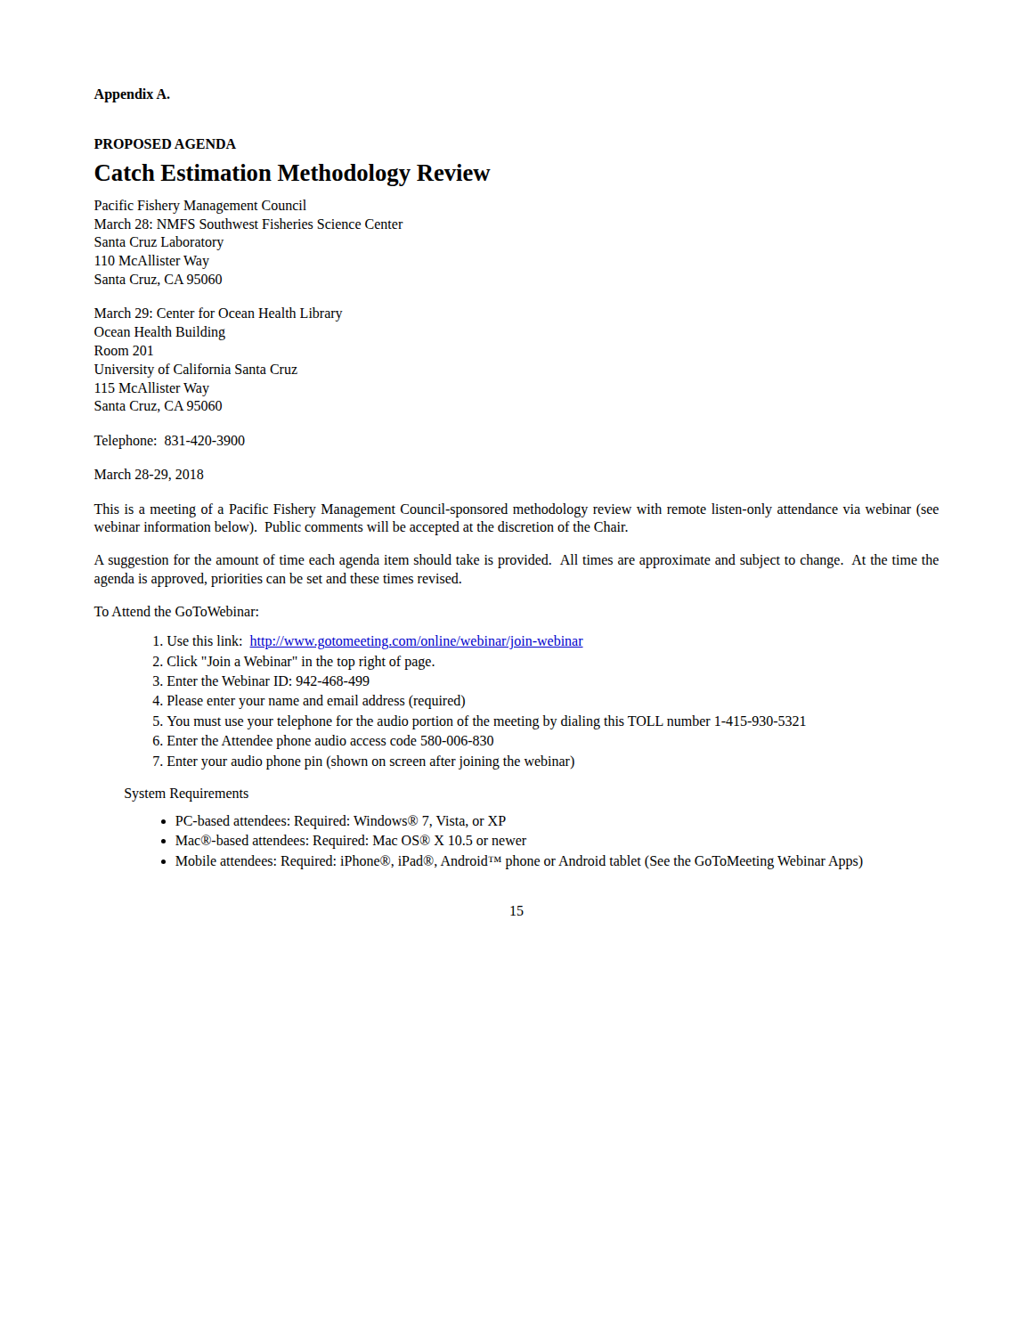Appendix A.
PROPOSED AGENDA
Catch Estimation Methodology Review
Pacific Fishery Management Council
March 28: NMFS Southwest Fisheries Science Center
Santa Cruz Laboratory
110 McAllister Way
Santa Cruz, CA 95060
March 29: Center for Ocean Health Library
Ocean Health Building
Room 201
University of California Santa Cruz
115 McAllister Way
Santa Cruz, CA 95060
Telephone: 831-420-3900
March 28-29, 2018
This is a meeting of a Pacific Fishery Management Council-sponsored methodology review with remote listen-only attendance via webinar (see webinar information below). Public comments will be accepted at the discretion of the Chair.
A suggestion for the amount of time each agenda item should take is provided. All times are approximate and subject to change. At the time the agenda is approved, priorities can be set and these times revised.
To Attend the GoToWebinar:
Use this link: http://www.gotomeeting.com/online/webinar/join-webinar
Click "Join a Webinar" in the top right of page.
Enter the Webinar ID: 942-468-499
Please enter your name and email address (required)
You must use your telephone for the audio portion of the meeting by dialing this TOLL number 1-415-930-5321
Enter the Attendee phone audio access code 580-006-830
Enter your audio phone pin (shown on screen after joining the webinar)
System Requirements
PC-based attendees: Required: Windows® 7, Vista, or XP
Mac®-based attendees: Required: Mac OS® X 10.5 or newer
Mobile attendees: Required: iPhone®, iPad®, Android™ phone or Android tablet (See the GoToMeeting Webinar Apps)
15